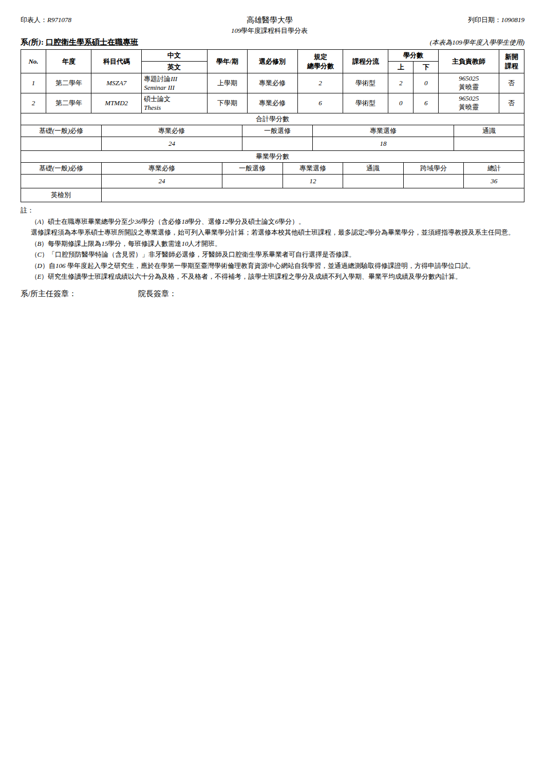印表人：R971078
高雄醫學大學
109學年度課程科目學分表
列印日期：1090819
系(所): 口腔衛生學系碩士在職專班
(本表為109學年度入學學生使用)
| No. | 年度 | 科目代碼 | 中文 | 學年/期 | 選必修別 | 規定 總學分數 | 課程分流 | 學分數 | 主負責教師 | 新開 課程 |
| --- | --- | --- | --- | --- | --- | --- | --- | --- | --- | --- |
| 英文 | 上 | 下 |
| 1 | 第二學年 | MSZA7 | 專題討論 III Seminar III | 上學期 | 專業必修 | 2 | 學術型 | 2 | 0 | 965025 黃曉靈 | 否 |
| 2 | 第二學年 | MTMD2 | 碩士論文 Thesis | 下學期 | 專業必修 | 6 | 學術型 | 0 | 6 | 965025 黃曉靈 | 否 |
| 合計學分數 |
| 基礎 ( 一般 ) 必修 | 專業必修 | 一般選修 | 專業選修 | 通識 |
| | 24 | | 18 | |
| 畢業學分數 |
| 基礎 ( 一般 ) 必修 | 專業必修 | 一般選修 | 專業選修 | 通識 | 跨域學分 | 總計 |
| | 24 | | 12 | | | 36 |
| 英檢別 | |
註：
（A）碩士在職專班畢業總學分至少36學分（含必修18學分、選修12學分及碩士論文6學分）。
選修課程須為本學系碩士專班所開設之專業選修，始可列入畢業學分計算；若選修本校其他碩士班課程，最多認定2學分為畢業學分，並須經指導教授及系主任同意。
（B）每學期修課上限為15學分，每班修課人數需達10人才開班。
（C）「口腔預防醫學特論（含見習）」非牙醫師必選修，牙醫師及口腔衛生學系畢業者可自行選擇是否修課。
（D）自106 學年度起入學之研究生，應於在學第一學期至臺灣學術倫理教育資源中心網站自我學習，並通過總測驗取得修課證明，方得申請學位口試。
（E）研究生修讀學士班課程成績以六十分為及格，不及格者，不得補考，該學士班課程之學分及成績不列入學期、畢業平均成績及學分數內計算。
系/所主任簽章：
院長簽章：